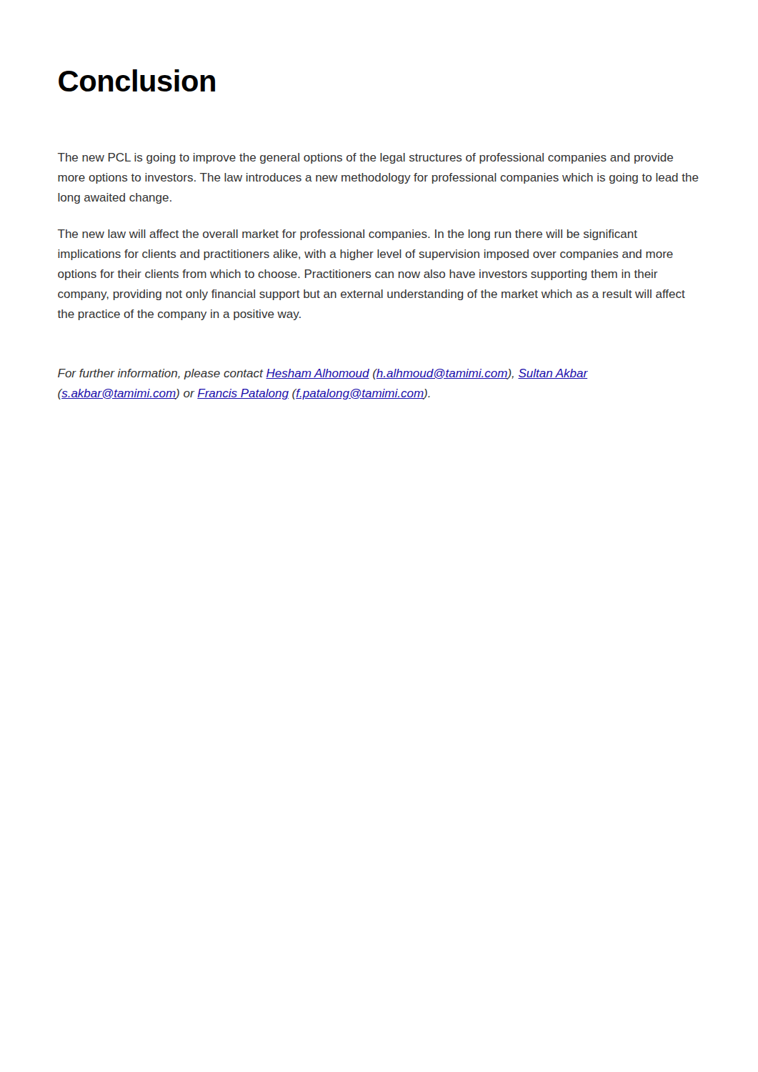Conclusion
The new PCL is going to improve the general options of the legal structures of professional companies and provide more options to investors. The law introduces a new methodology for professional companies which is going to lead the long awaited change.
The new law will affect the overall market for professional companies. In the long run there will be significant implications for clients and practitioners alike, with a higher level of supervision imposed over companies and more options for their clients from which to choose. Practitioners can now also have investors supporting them in their company, providing not only financial support but an external understanding of the market which as a result will affect the practice of the company in a positive way.
For further information, please contact Hesham Alhomoud (h.alhmoud@tamimi.com), Sultan Akbar (s.akbar@tamimi.com) or Francis Patalong (f.patalong@tamimi.com).